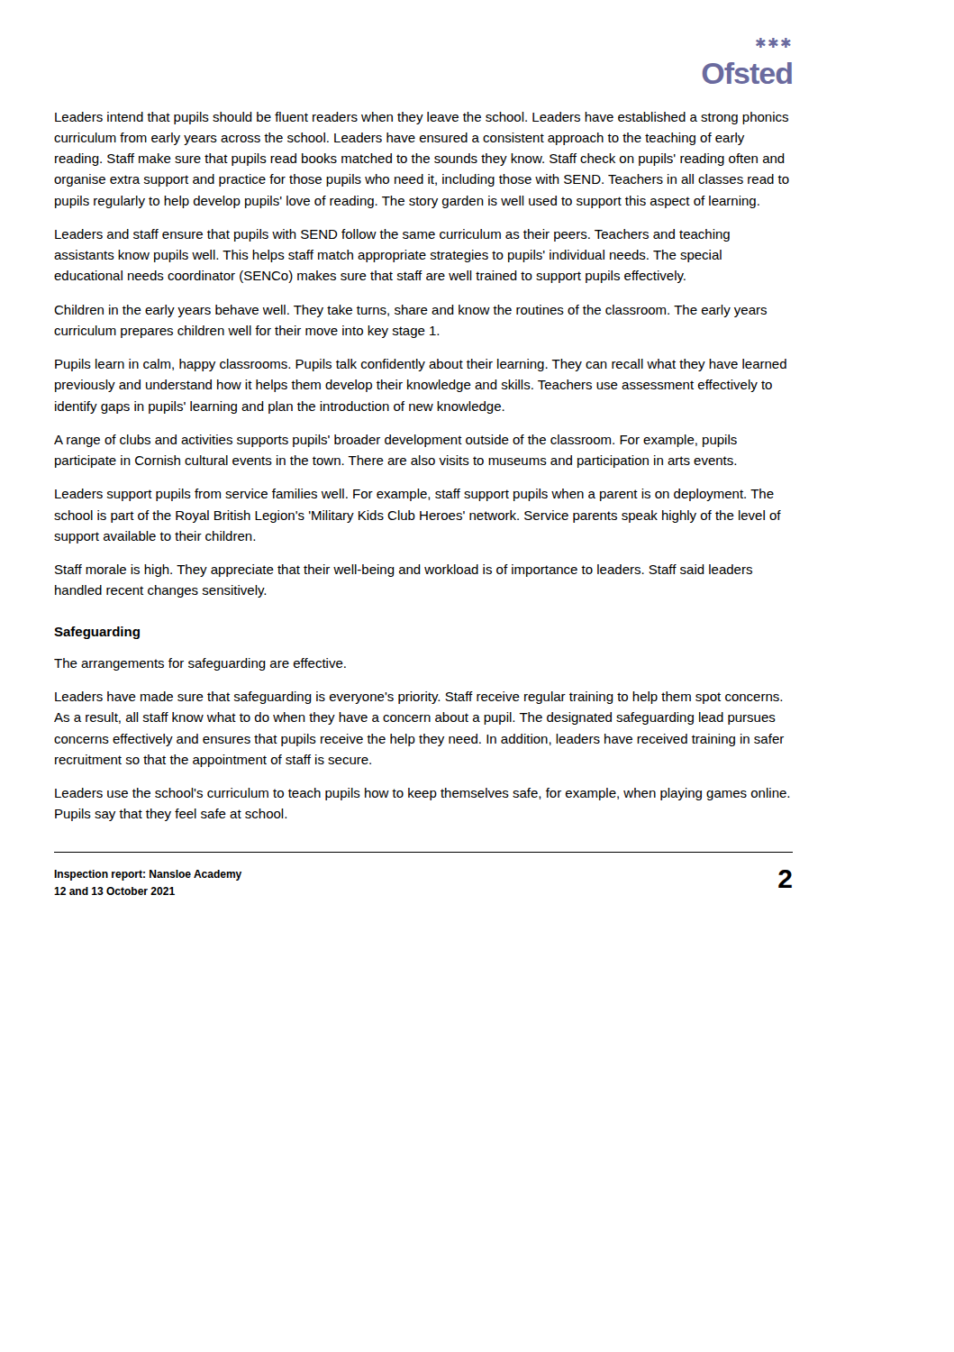✱✱✱ Ofsted
Leaders intend that pupils should be fluent readers when they leave the school. Leaders have established a strong phonics curriculum from early years across the school. Leaders have ensured a consistent approach to the teaching of early reading. Staff make sure that pupils read books matched to the sounds they know. Staff check on pupils' reading often and organise extra support and practice for those pupils who need it, including those with SEND. Teachers in all classes read to pupils regularly to help develop pupils' love of reading. The story garden is well used to support this aspect of learning.
Leaders and staff ensure that pupils with SEND follow the same curriculum as their peers. Teachers and teaching assistants know pupils well. This helps staff match appropriate strategies to pupils' individual needs. The special educational needs coordinator (SENCo) makes sure that staff are well trained to support pupils effectively.
Children in the early years behave well. They take turns, share and know the routines of the classroom. The early years curriculum prepares children well for their move into key stage 1.
Pupils learn in calm, happy classrooms. Pupils talk confidently about their learning. They can recall what they have learned previously and understand how it helps them develop their knowledge and skills. Teachers use assessment effectively to identify gaps in pupils' learning and plan the introduction of new knowledge.
A range of clubs and activities supports pupils' broader development outside of the classroom. For example, pupils participate in Cornish cultural events in the town. There are also visits to museums and participation in arts events.
Leaders support pupils from service families well. For example, staff support pupils when a parent is on deployment. The school is part of the Royal British Legion's 'Military Kids Club Heroes' network. Service parents speak highly of the level of support available to their children.
Staff morale is high. They appreciate that their well-being and workload is of importance to leaders. Staff said leaders handled recent changes sensitively.
Safeguarding
The arrangements for safeguarding are effective.
Leaders have made sure that safeguarding is everyone's priority. Staff receive regular training to help them spot concerns. As a result, all staff know what to do when they have a concern about a pupil. The designated safeguarding lead pursues concerns effectively and ensures that pupils receive the help they need. In addition, leaders have received training in safer recruitment so that the appointment of staff is secure.
Leaders use the school's curriculum to teach pupils how to keep themselves safe, for example, when playing games online. Pupils say that they feel safe at school.
Inspection report: Nansloe Academy
12 and 13 October 2021
2